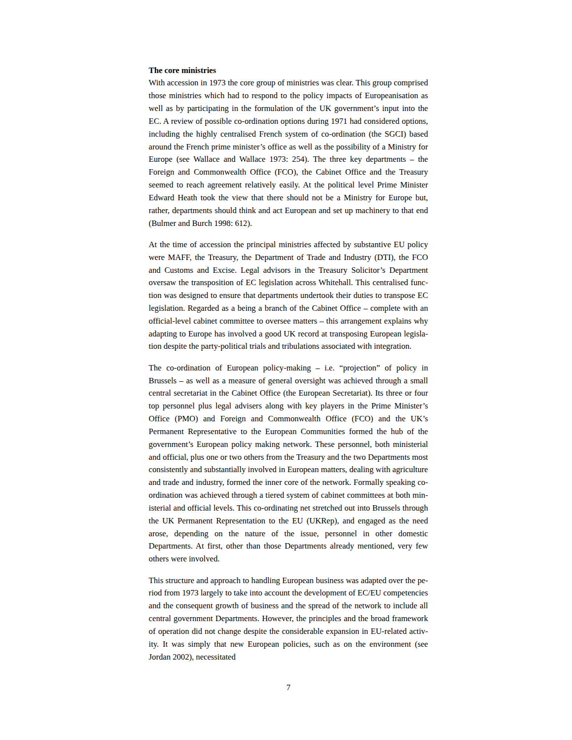The core ministries
With accession in 1973 the core group of ministries was clear. This group comprised those ministries which had to respond to the policy impacts of Europeanisation as well as by participating in the formulation of the UK government’s input into the EC. A review of possible co-ordination options during 1971 had considered options, including the highly centralised French system of co-ordination (the SGCI) based around the French prime minister’s office as well as the possibility of a Ministry for Europe (see Wallace and Wallace 1973: 254). The three key departments – the Foreign and Commonwealth Office (FCO), the Cabinet Office and the Treasury seemed to reach agreement relatively easily. At the political level Prime Minister Edward Heath took the view that there should not be a Ministry for Europe but, rather, departments should think and act European and set up machinery to that end (Bulmer and Burch 1998: 612).
At the time of accession the principal ministries affected by substantive EU policy were MAFF, the Treasury, the Department of Trade and Industry (DTI), the FCO and Customs and Excise. Legal advisors in the Treasury Solicitor’s Department oversaw the transposition of EC legislation across Whitehall. This centralised function was designed to ensure that departments undertook their duties to transpose EC legislation. Regarded as a being a branch of the Cabinet Office – complete with an official-level cabinet committee to oversee matters – this arrangement explains why adapting to Europe has involved a good UK record at transposing European legislation despite the party-political trials and tribulations associated with integration.
The co-ordination of European policy-making – i.e. “projection” of policy in Brussels – as well as a measure of general oversight was achieved through a small central secretariat in the Cabinet Office (the European Secretariat). Its three or four top personnel plus legal advisers along with key players in the Prime Minister’s Office (PMO) and Foreign and Commonwealth Office (FCO) and the UK’s Permanent Representative to the European Communities formed the hub of the government’s European policy making network. These personnel, both ministerial and official, plus one or two others from the Treasury and the two Departments most consistently and substantially involved in European matters, dealing with agriculture and trade and industry, formed the inner core of the network. Formally speaking co-ordination was achieved through a tiered system of cabinet committees at both ministerial and official levels. This co-ordinating net stretched out into Brussels through the UK Permanent Representation to the EU (UKRep), and engaged as the need arose, depending on the nature of the issue, personnel in other domestic Departments. At first, other than those Departments already mentioned, very few others were involved.
This structure and approach to handling European business was adapted over the period from 1973 largely to take into account the development of EC/EU competencies and the consequent growth of business and the spread of the network to include all central government Departments. However, the principles and the broad framework of operation did not change despite the considerable expansion in EU-related activity. It was simply that new European policies, such as on the environment (see Jordan 2002), necessitated
7